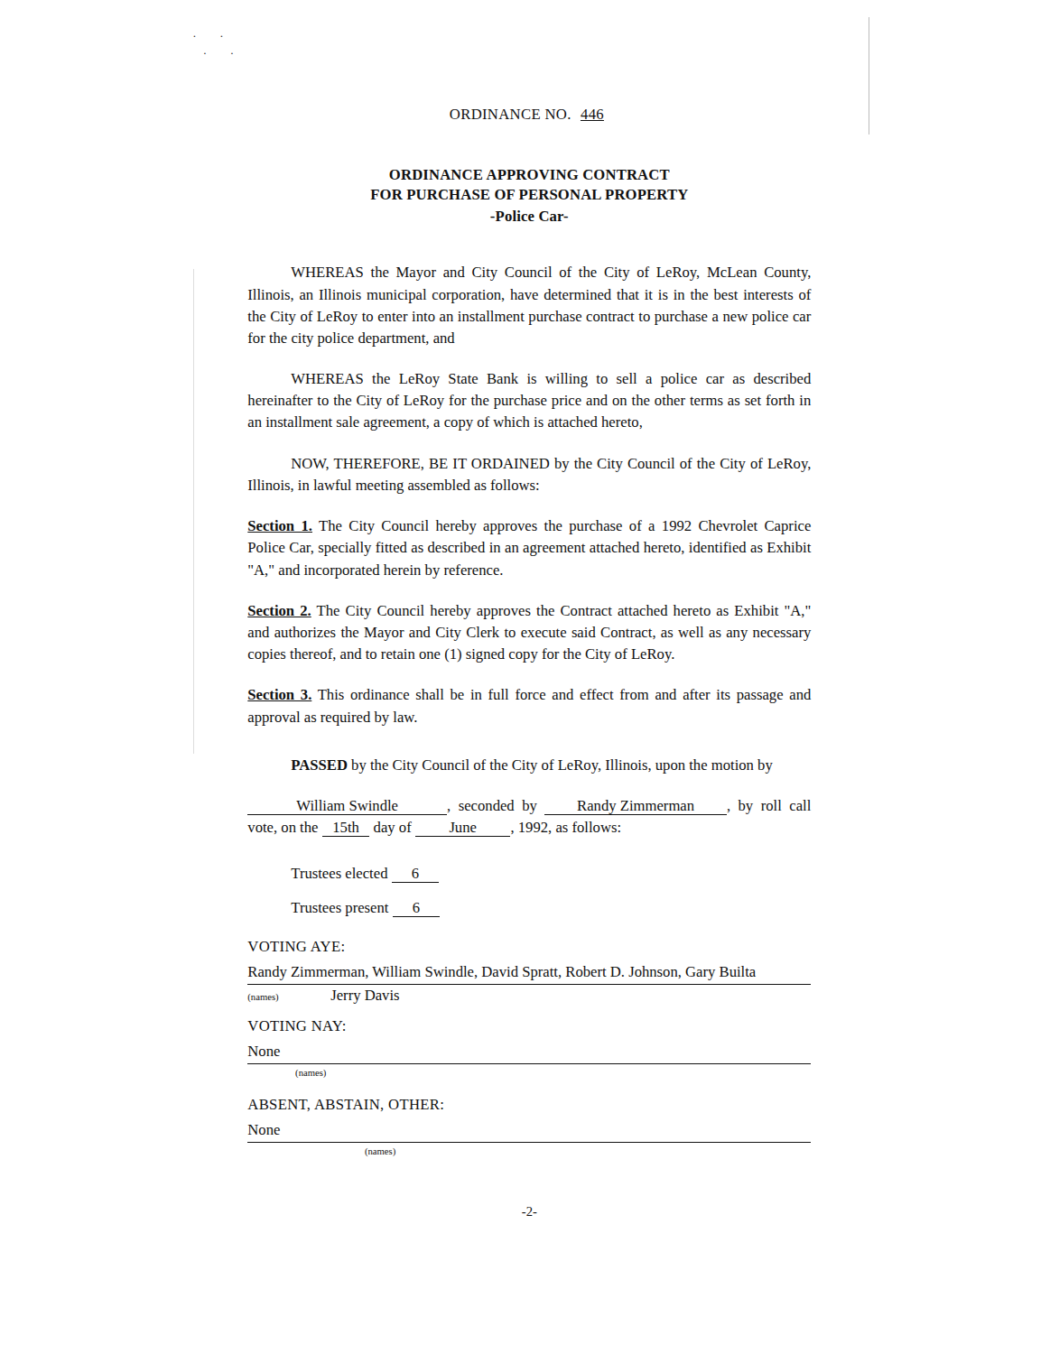. .. .
ORDINANCE NO. 446
ORDINANCE APPROVING CONTRACT
FOR PURCHASE OF PERSONAL PROPERTY -Police Car-
WHEREAS the Mayor and City Council of the City of LeRoy, McLean County, Illinois, an Illinois municipal corporation, have determined that it is in the best interests of the City of LeRoy to enter into an installment purchase contract to purchase a new police car for the city police department, and
WHEREAS the LeRoy State Bank is willing to sell a police car as described hereinafter to the City of LeRoy for the purchase price and on the other terms as set forth in an installment sale agreement, a copy of which is attached hereto,
NOW, THEREFORE, BE IT ORDAINED by the City Council of the City of LeRoy, Illinois, in lawful meeting assembled as follows:
Section 1. The City Council hereby approves the purchase of a 1992 Chevrolet Caprice Police Car, specially fitted as described in an agreement attached hereto, identified as Exhibit "A," and incorporated herein by reference.
Section 2. The City Council hereby approves the Contract attached hereto as Exhibit "A," and authorizes the Mayor and City Clerk to execute said Contract, as well as any necessary copies thereof, and to retain one (1) signed copy for the City of LeRoy.
Section 3. This ordinance shall be in full force and effect from and after its passage and approval as required by law.
PASSED by the City Council of the City of LeRoy, Illinois, upon the motion by
William Swindle, seconded by Randy Zimmerman, by roll call vote, on the 15th day of June, 1992, as follows:
Trustees elected 6
Trustees present 6
VOTING AYE:
Randy Zimmerman, William Swindle, David Spratt, Robert D. Johnson, Gary Builta
(names) Jerry Davis
VOTING NAY:
None
(names)
ABSENT, ABSTAIN, OTHER:
None
(names)
-2-